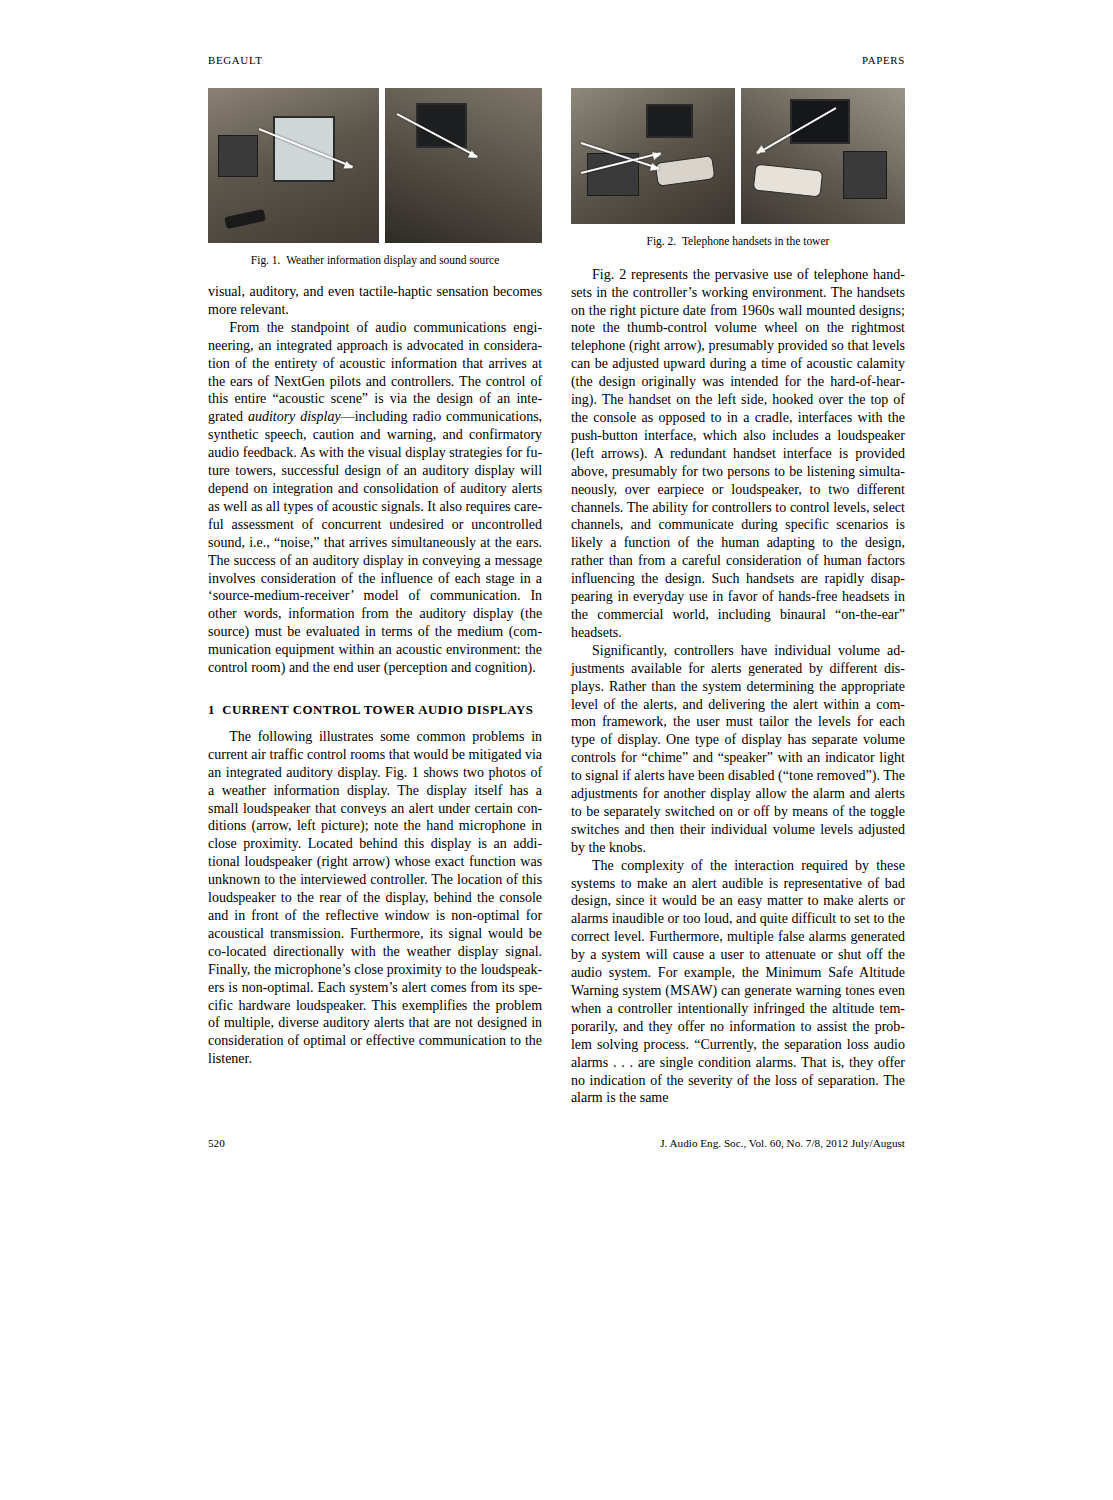BEGAULT PAPERS
Fig. 1. Weather information display and sound source
visual, auditory, and even tactile-haptic sensation becomes more relevant.
From the standpoint of audio communications engineering, an integrated approach is advocated in consideration of the entirety of acoustic information that arrives at the ears of NextGen pilots and controllers. The control of this entire “acoustic scene” is via the design of an integrated auditory display—including radio communications, synthetic speech, caution and warning, and confirmatory audio feedback. As with the visual display strategies for future towers, successful design of an auditory display will depend on integration and consolidation of auditory alerts as well as all types of acoustic signals. It also requires careful assessment of concurrent undesired or uncontrolled sound, i.e., “noise,” that arrives simultaneously at the ears. The success of an auditory display in conveying a message involves consideration of the influence of each stage in a ‘source-medium-receiver’ model of communication. In other words, information from the auditory display (the source) must be evaluated in terms of the medium (communication equipment within an acoustic environment: the control room) and the end user (perception and cognition).
1 Current Control Tower Audio Displays
The following illustrates some common problems in current air traffic control rooms that would be mitigated via an integrated auditory display. Fig. 1 shows two photos of a weather information display. The display itself has a small loudspeaker that conveys an alert under certain conditions (arrow, left picture); note the hand microphone in close proximity. Located behind this display is an additional loudspeaker (right arrow) whose exact function was unknown to the interviewed controller. The location of this loudspeaker to the rear of the display, behind the console and in front of the reflective window is non-optimal for acoustical transmission. Furthermore, its signal would be co-located directionally with the weather display signal. Finally, the microphone’s close proximity to the loudspeakers is non-optimal. Each system’s alert comes from its specific hardware loudspeaker. This exemplifies the problem of multiple, diverse auditory alerts that are not designed in consideration of optimal or effective communication to the listener.
Fig. 2. Telephone handsets in the tower
Fig. 2 represents the pervasive use of telephone handsets in the controller’s working environment. The handsets on the right picture date from 1960s wall mounted designs; note the thumb-control volume wheel on the rightmost telephone (right arrow), presumably provided so that levels can be adjusted upward during a time of acoustic calamity (the design originally was intended for the hard-of-hearing). The handset on the left side, hooked over the top of the console as opposed to in a cradle, interfaces with the push-button interface, which also includes a loudspeaker (left arrows). A redundant handset interface is provided above, presumably for two persons to be listening simultaneously, over earpiece or loudspeaker, to two different channels. The ability for controllers to control levels, select channels, and communicate during specific scenarios is likely a function of the human adapting to the design, rather than from a careful consideration of human factors influencing the design. Such handsets are rapidly disappearing in everyday use in favor of hands-free headsets in the commercial world, including binaural “on-the-ear” headsets.
Significantly, controllers have individual volume adjustments available for alerts generated by different displays. Rather than the system determining the appropriate level of the alerts, and delivering the alert within a common framework, the user must tailor the levels for each type of display. One type of display has separate volume controls for “chime” and “speaker” with an indicator light to signal if alerts have been disabled (“tone removed”). The adjustments for another display allow the alarm and alerts to be separately switched on or off by means of the toggle switches and then their individual volume levels adjusted by the knobs.
The complexity of the interaction required by these systems to make an alert audible is representative of bad design, since it would be an easy matter to make alerts or alarms inaudible or too loud, and quite difficult to set to the correct level. Furthermore, multiple false alarms generated by a system will cause a user to attenuate or shut off the audio system. For example, the Minimum Safe Altitude Warning system (MSAW) can generate warning tones even when a controller intentionally infringed the altitude temporarily, and they offer no information to assist the problem solving process. “Currently, the separation loss audio alarms . . . are single condition alarms. That is, they offer no indication of the severity of the loss of separation. The alarm is the same
520 J. Audio Eng. Soc., Vol. 60, No. 7/8, 2012 July/August